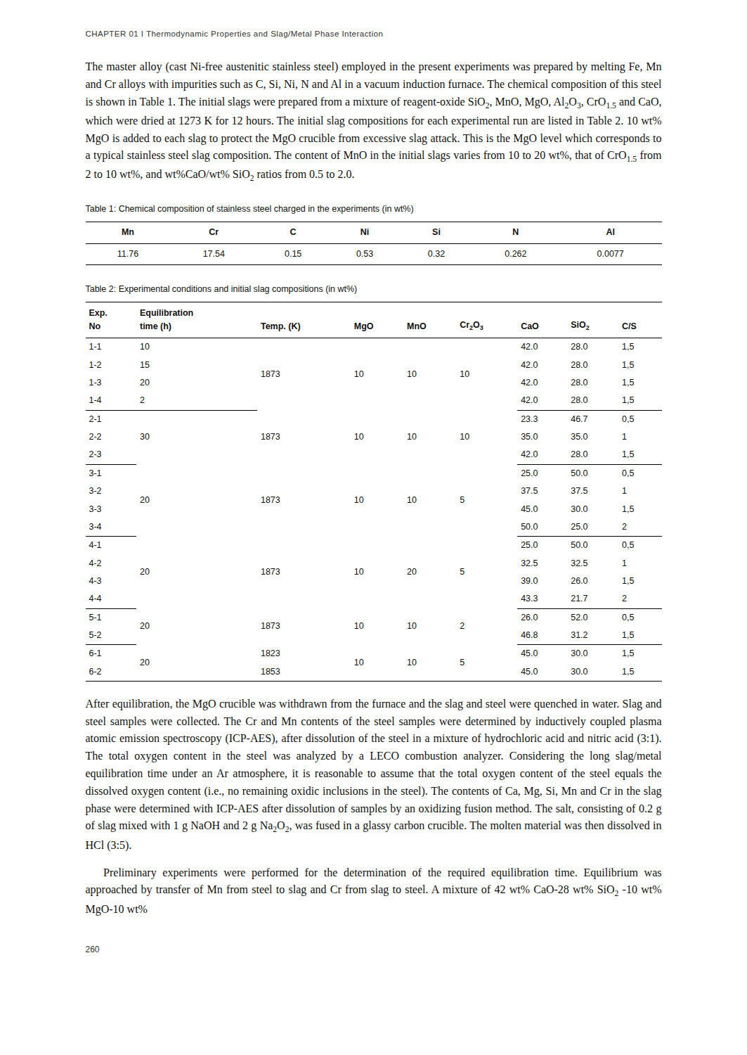CHAPTER 01 I Thermodynamic Properties and Slag/Metal Phase Interaction
The master alloy (cast Ni-free austenitic stainless steel) employed in the present experiments was prepared by melting Fe, Mn and Cr alloys with impurities such as C, Si, Ni, N and Al in a vacuum induction furnace. The chemical composition of this steel is shown in Table 1. The initial slags were prepared from a mixture of reagent-oxide SiO2, MnO, MgO, Al2O3, CrO1.5 and CaO, which were dried at 1273 K for 12 hours. The initial slag compositions for each experimental run are listed in Table 2. 10 wt% MgO is added to each slag to protect the MgO crucible from excessive slag attack. This is the MgO level which corresponds to a typical stainless steel slag composition. The content of MnO in the initial slags varies from 10 to 20 wt%, that of CrO1.5 from 2 to 10 wt%, and wt%CaO/wt% SiO2 ratios from 0.5 to 2.0.
Table 1: Chemical composition of stainless steel charged in the experiments (in wt%)
| Mn | Cr | C | Ni | Si | N | Al |
| --- | --- | --- | --- | --- | --- | --- |
| 11.76 | 17.54 | 0.15 | 0.53 | 0.32 | 0.262 | 0.0077 |
Table 2: Experimental conditions and initial slag compositions (in wt%)
| Exp. No | Equilibration time (h) | Temp. (K) | MgO | MnO | Cr 2 O 3 | CaO | SiO 2 | C/S |
| --- | --- | --- | --- | --- | --- | --- | --- | --- |
| 1-1 | 10 | 1873 | 10 | 10 | 10 | 42.0 | 28.0 | 1,5 |
| 1-2 | 15 | 42.0 | 28.0 | 1,5 |
| 1-3 | 20 | 42.0 | 28.0 | 1,5 |
| 1-4 | 2 | 42.0 | 28.0 | 1,5 |
| 2-1 | 30 | 1873 | 10 | 10 | 10 | 23.3 | 46.7 | 0,5 |
| 2-2 | 35.0 | 35.0 | 1 |
| 2-3 | 42.0 | 28.0 | 1,5 |
| 3-1 | 20 | 1873 | 10 | 10 | 5 | 25.0 | 50.0 | 0,5 |
| 3-2 | 37.5 | 37.5 | 1 |
| 3-3 | 45.0 | 30.0 | 1,5 |
| 3-4 | 50.0 | 25.0 | 2 |
| 4-1 | 20 | 1873 | 10 | 20 | 5 | 25.0 | 50.0 | 0,5 |
| 4-2 | 32.5 | 32.5 | 1 |
| 4-3 | 39.0 | 26.0 | 1,5 |
| 4-4 | 43.3 | 21.7 | 2 |
| 5-1 | 20 | 1873 | 10 | 10 | 2 | 26.0 | 52.0 | 0,5 |
| 5-2 | 46.8 | 31.2 | 1,5 |
| 6-1 | 20 | 1823 | 10 | 10 | 5 | 45.0 | 30.0 | 1,5 |
| 6-2 | 1853 | 45.0 | 30.0 | 1,5 |
After equilibration, the MgO crucible was withdrawn from the furnace and the slag and steel were quenched in water. Slag and steel samples were collected. The Cr and Mn contents of the steel samples were determined by inductively coupled plasma atomic emission spectroscopy (ICP-AES), after dissolution of the steel in a mixture of hydrochloric acid and nitric acid (3:1). The total oxygen content in the steel was analyzed by a LECO combustion analyzer. Considering the long slag/metal equilibration time under an Ar atmosphere, it is reasonable to assume that the total oxygen content of the steel equals the dissolved oxygen content (i.e., no remaining oxidic inclusions in the steel). The contents of Ca, Mg, Si, Mn and Cr in the slag phase were determined with ICP-AES after dissolution of samples by an oxidizing fusion method. The salt, consisting of 0.2 g of slag mixed with 1 g NaOH and 2 g Na2O2, was fused in a glassy carbon crucible. The molten material was then dissolved in HCl (3:5).
Preliminary experiments were performed for the determination of the required equilibration time. Equilibrium was approached by transfer of Mn from steel to slag and Cr from slag to steel. A mixture of 42 wt% CaO-28 wt% SiO2 -10 wt% MgO-10 wt%
260